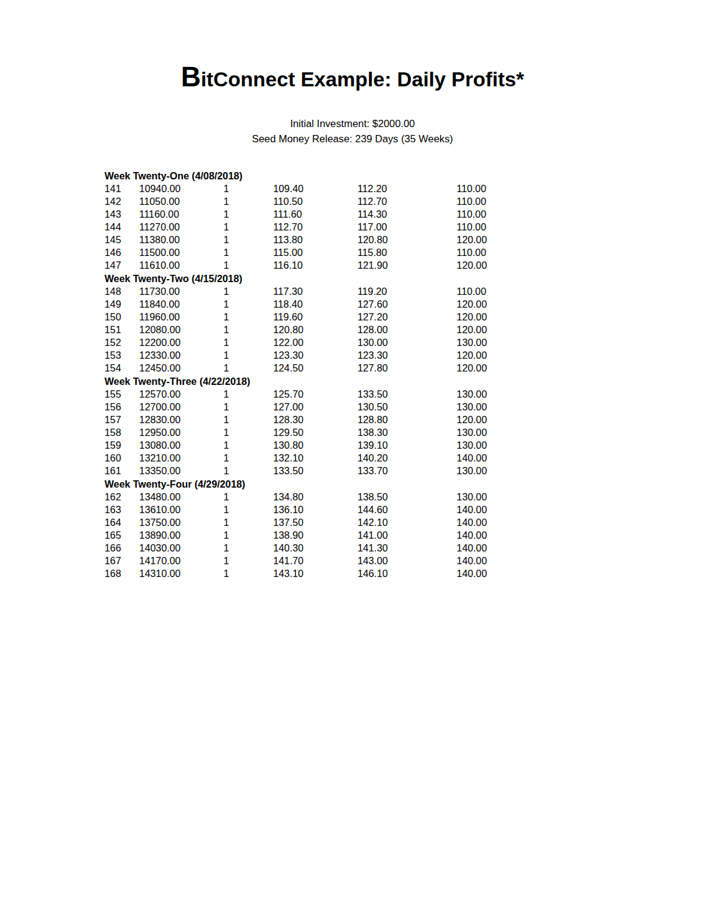BitConnect Example: Daily Profits*
Initial Investment: $2000.00
Seed Money Release: 239 Days (35 Weeks)
| Week Twenty-One (4/08/2018) |
| 141 | 10940.00 | 1 | 109.40 | 112.20 | 110.00 |
| 142 | 11050.00 | 1 | 110.50 | 112.70 | 110.00 |
| 143 | 11160.00 | 1 | 111.60 | 114.30 | 110.00 |
| 144 | 11270.00 | 1 | 112.70 | 117.00 | 110.00 |
| 145 | 11380.00 | 1 | 113.80 | 120.80 | 120.00 |
| 146 | 11500.00 | 1 | 115.00 | 115.80 | 110.00 |
| 147 | 11610.00 | 1 | 116.10 | 121.90 | 120.00 |
| Week Twenty-Two (4/15/2018) |
| 148 | 11730.00 | 1 | 117.30 | 119.20 | 110.00 |
| 149 | 11840.00 | 1 | 118.40 | 127.60 | 120.00 |
| 150 | 11960.00 | 1 | 119.60 | 127.20 | 120.00 |
| 151 | 12080.00 | 1 | 120.80 | 128.00 | 120.00 |
| 152 | 12200.00 | 1 | 122.00 | 130.00 | 130.00 |
| 153 | 12330.00 | 1 | 123.30 | 123.30 | 120.00 |
| 154 | 12450.00 | 1 | 124.50 | 127.80 | 120.00 |
| Week Twenty-Three (4/22/2018) |
| 155 | 12570.00 | 1 | 125.70 | 133.50 | 130.00 |
| 156 | 12700.00 | 1 | 127.00 | 130.50 | 130.00 |
| 157 | 12830.00 | 1 | 128.30 | 128.80 | 120.00 |
| 158 | 12950.00 | 1 | 129.50 | 138.30 | 130.00 |
| 159 | 13080.00 | 1 | 130.80 | 139.10 | 130.00 |
| 160 | 13210.00 | 1 | 132.10 | 140.20 | 140.00 |
| 161 | 13350.00 | 1 | 133.50 | 133.70 | 130.00 |
| Week Twenty-Four (4/29/2018) |
| 162 | 13480.00 | 1 | 134.80 | 138.50 | 130.00 |
| 163 | 13610.00 | 1 | 136.10 | 144.60 | 140.00 |
| 164 | 13750.00 | 1 | 137.50 | 142.10 | 140.00 |
| 165 | 13890.00 | 1 | 138.90 | 141.00 | 140.00 |
| 166 | 14030.00 | 1 | 140.30 | 141.30 | 140.00 |
| 167 | 14170.00 | 1 | 141.70 | 143.00 | 140.00 |
| 168 | 14310.00 | 1 | 143.10 | 146.10 | 140.00 |